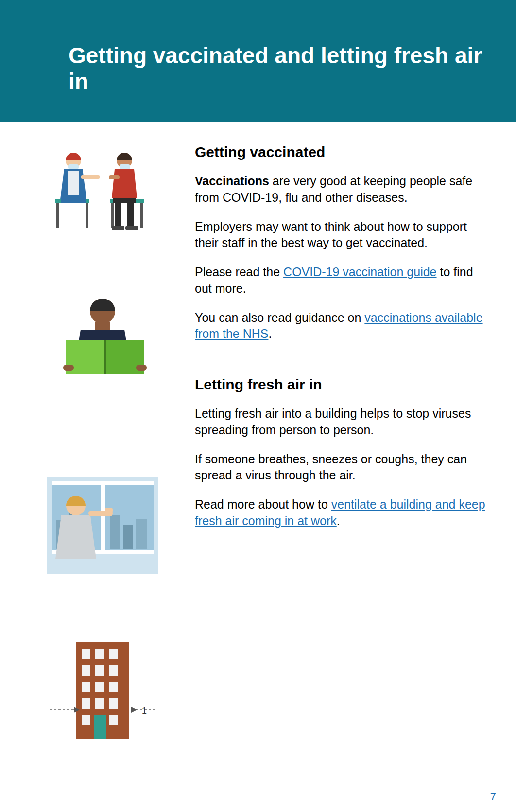Getting vaccinated and letting fresh air in
1
Getting vaccinated
Vaccinations are very good at keeping people safe from COVID-19, flu and other diseases.
Employers may want to think about how to support their staff in the best way to get vaccinated.
Please read the COVID-19 vaccination guide to find out more.
You can also read guidance on vaccinations available from the NHS.
Letting fresh air in
Letting fresh air into a building helps to stop viruses spreading from person to person.
If someone breathes, sneezes or coughs, they can spread a virus through the air.
Read more about how to ventilate a building and keep fresh air coming in at work.
7